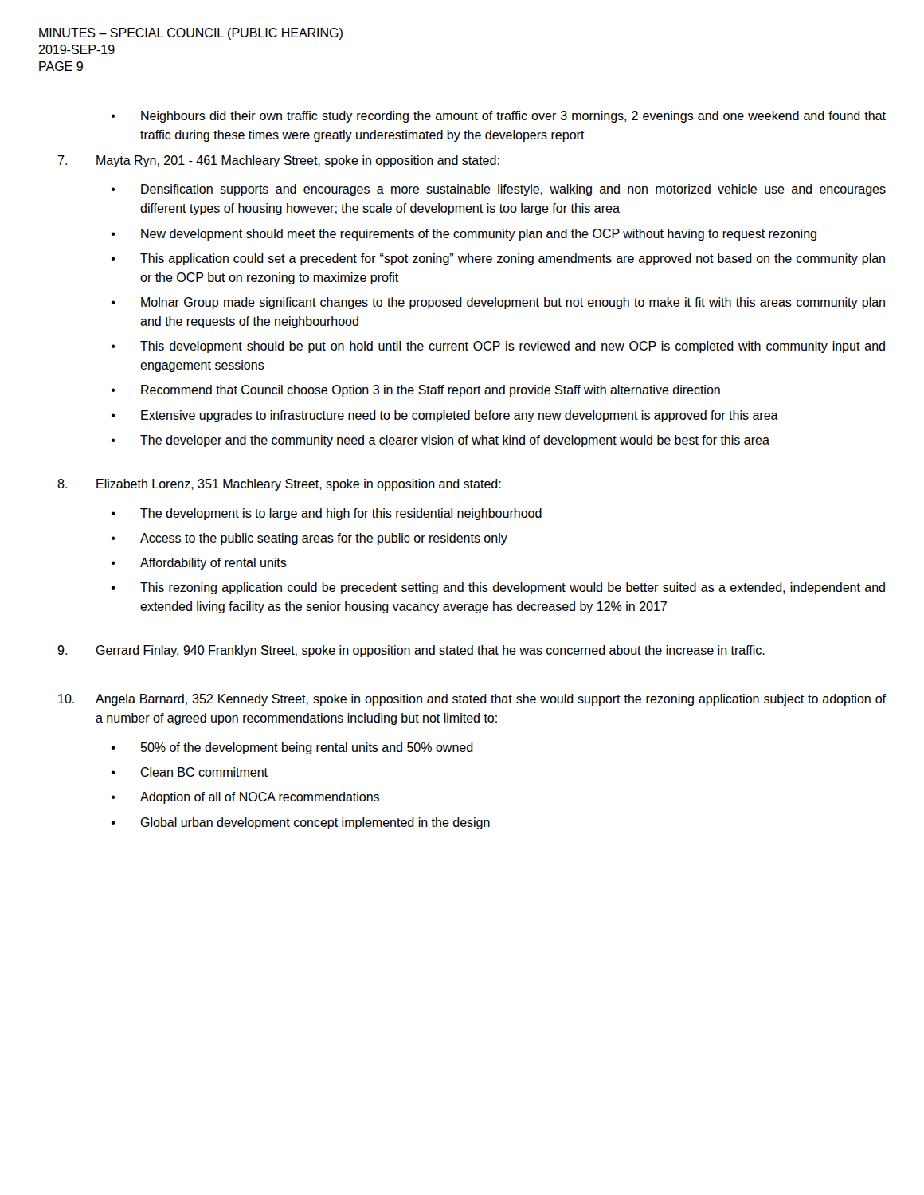MINUTES – SPECIAL COUNCIL (PUBLIC HEARING)
2019-SEP-19
PAGE 9
Neighbours did their own traffic study recording the amount of traffic over 3 mornings, 2 evenings and one weekend and found that traffic during these times were greatly underestimated by the developers report
7.
Mayta Ryn, 201 - 461 Machleary Street, spoke in opposition and stated:
Densification supports and encourages a more sustainable lifestyle, walking and non motorized vehicle use and encourages different types of housing however; the scale of development is too large for this area
New development should meet the requirements of the community plan and the OCP without having to request rezoning
This application could set a precedent for “spot zoning” where zoning amendments are approved not based on the community plan or the OCP but on rezoning to maximize profit
Molnar Group made significant changes to the proposed development but not enough to make it fit with this areas community plan and the requests of the neighbourhood
This development should be put on hold until the current OCP is reviewed and new OCP is completed with community input and engagement sessions
Recommend that Council choose Option 3 in the Staff report and provide Staff with alternative direction
Extensive upgrades to infrastructure need to be completed before any new development is approved for this area
The developer and the community need a clearer vision of what kind of development would be best for this area
8.
Elizabeth Lorenz, 351 Machleary Street, spoke in opposition and stated:
The development is to large and high for this residential neighbourhood
Access to the public seating areas for the public or residents only
Affordability of rental units
This rezoning application could be precedent setting and this development would be better suited as a extended, independent and extended living facility as the senior housing vacancy average has decreased by 12% in 2017
9.
Gerrard Finlay, 940 Franklyn Street, spoke in opposition and stated that he was concerned about the increase in traffic.
10.
Angela Barnard, 352 Kennedy Street, spoke in opposition and stated that she would support the rezoning application subject to adoption of a number of agreed upon recommendations including but not limited to:
50% of the development being rental units and 50% owned
Clean BC commitment
Adoption of all of NOCA recommendations
Global urban development concept implemented in the design